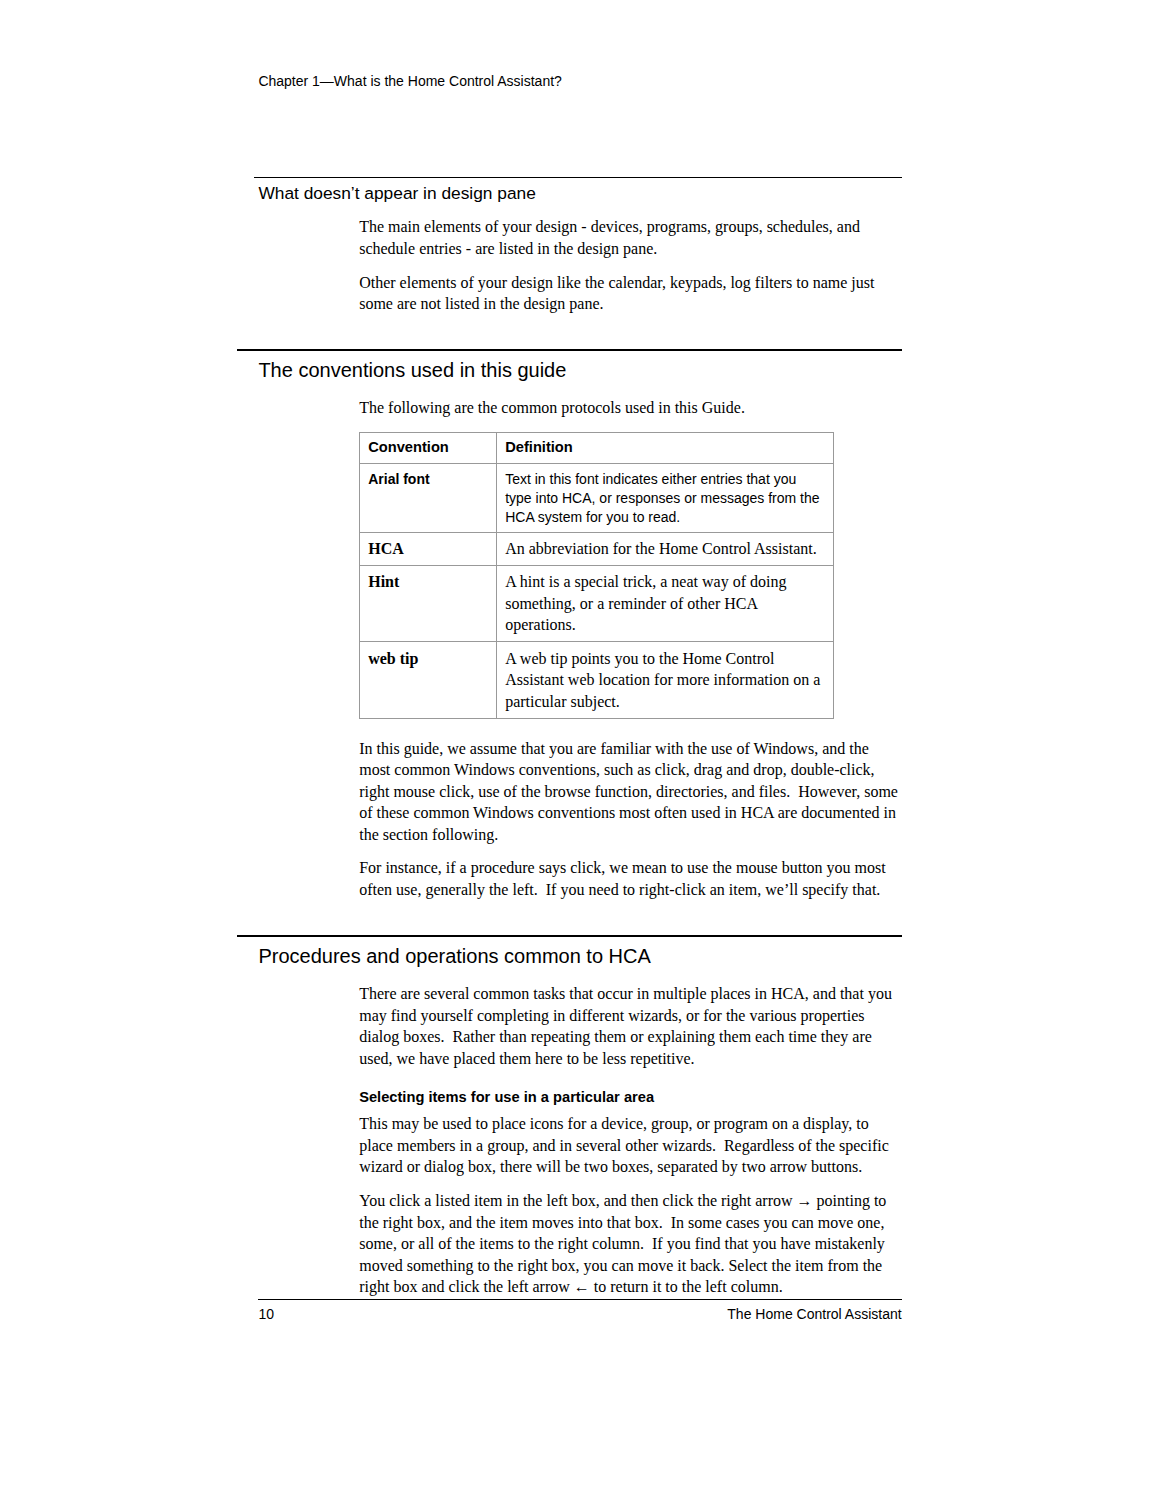Chapter 1—What is the Home Control Assistant?
What doesn’t appear in design pane
The main elements of your design - devices, programs, groups, schedules, and schedule entries - are listed in the design pane.
Other elements of your design like the calendar, keypads, log filters to name just some are not listed in the design pane.
The conventions used in this guide
The following are the common protocols used in this Guide.
| Convention | Definition |
| --- | --- |
| Arial font | Text in this font indicates either entries that you type into HCA, or responses or messages from the HCA system for you to read. |
| HCA | An abbreviation for the Home Control Assistant. |
| Hint | A hint is a special trick, a neat way of doing something, or a reminder of other HCA operations. |
| web tip | A web tip points you to the Home Control Assistant web location for more information on a particular subject. |
In this guide, we assume that you are familiar with the use of Windows, and the most common Windows conventions, such as click, drag and drop, double-click, right mouse click, use of the browse function, directories, and files. However, some of these common Windows conventions most often used in HCA are documented in the section following.
For instance, if a procedure says click, we mean to use the mouse button you most often use, generally the left. If you need to right-click an item, we’ll specify that.
Procedures and operations common to HCA
There are several common tasks that occur in multiple places in HCA, and that you may find yourself completing in different wizards, or for the various properties dialog boxes. Rather than repeating them or explaining them each time they are used, we have placed them here to be less repetitive.
Selecting items for use in a particular area
This may be used to place icons for a device, group, or program on a display, to place members in a group, and in several other wizards. Regardless of the specific wizard or dialog box, there will be two boxes, separated by two arrow buttons.
You click a listed item in the left box, and then click the right arrow → pointing to the right box, and the item moves into that box. In some cases you can move one, some, or all of the items to the right column. If you find that you have mistakenly moved something to the right box, you can move it back. Select the item from the right box and click the left arrow ← to return it to the left column.
10 The Home Control Assistant